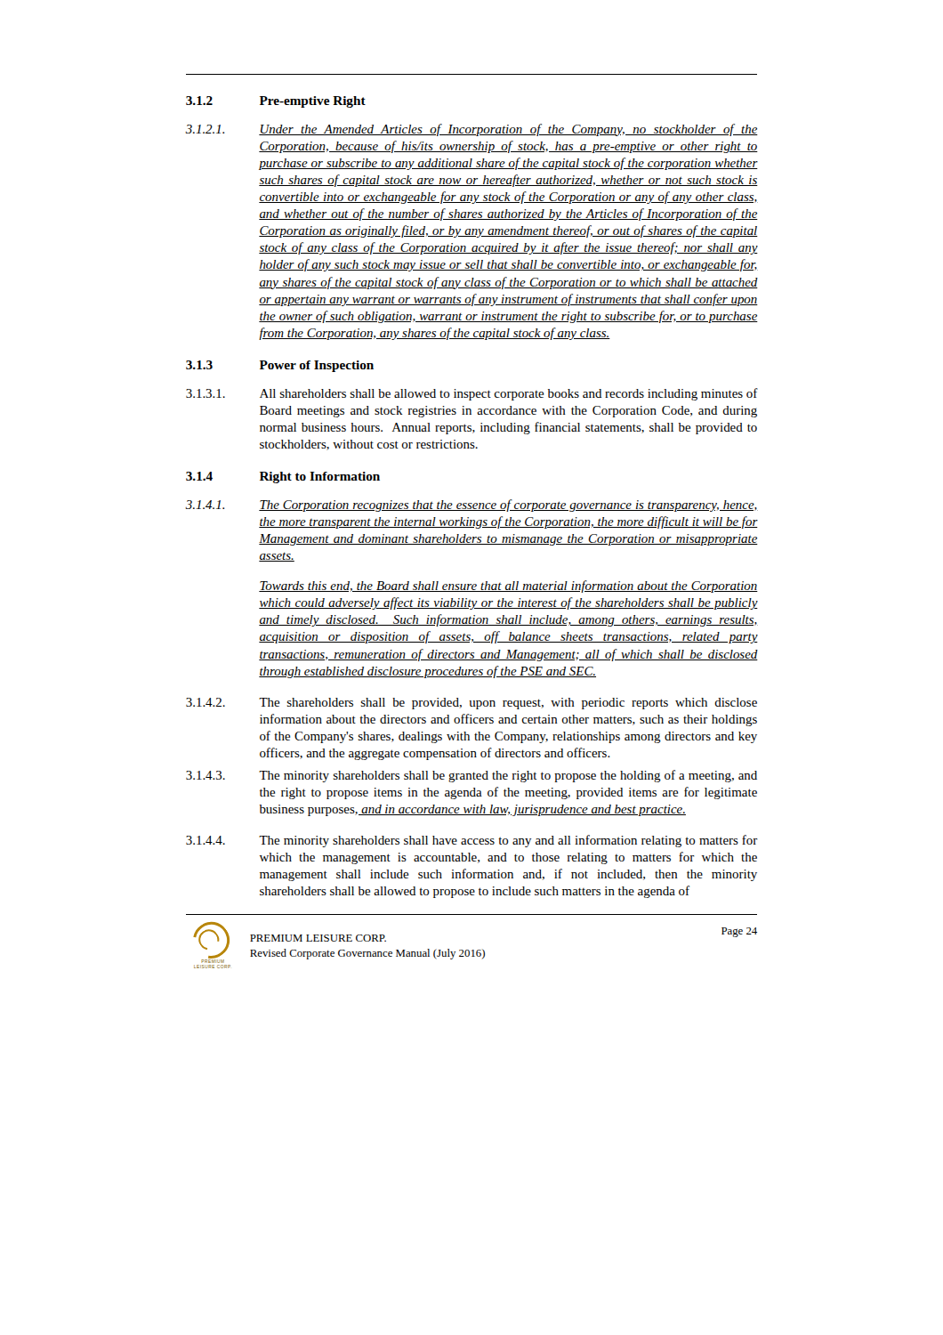3.1.2 Pre-emptive Right
3.1.2.1.
Under the Amended Articles of Incorporation of the Company, no stockholder of the Corporation, because of his/its ownership of stock, has a pre-emptive or other right to purchase or subscribe to any additional share of the capital stock of the corporation whether such shares of capital stock are now or hereafter authorized, whether or not such stock is convertible into or exchangeable for any stock of the Corporation or any of any other class, and whether out of the number of shares authorized by the Articles of Incorporation of the Corporation as originally filed, or by any amendment thereof, or out of shares of the capital stock of any class of the Corporation acquired by it after the issue thereof; nor shall any holder of any such stock may issue or sell that shall be convertible into, or exchangeable for, any shares of the capital stock of any class of the Corporation or to which shall be attached or appertain any warrant or warrants of any instrument of instruments that shall confer upon the owner of such obligation, warrant or instrument the right to subscribe for, or to purchase from the Corporation, any shares of the capital stock of any class.
3.1.3 Power of Inspection
3.1.3.1.
All shareholders shall be allowed to inspect corporate books and records including minutes of Board meetings and stock registries in accordance with the Corporation Code, and during normal business hours. Annual reports, including financial statements, shall be provided to stockholders, without cost or restrictions.
3.1.4 Right to Information
3.1.4.1.
The Corporation recognizes that the essence of corporate governance is transparency, hence, the more transparent the internal workings of the Corporation, the more difficult it will be for Management and dominant shareholders to mismanage the Corporation or misappropriate assets.
Towards this end, the Board shall ensure that all material information about the Corporation which could adversely affect its viability or the interest of the shareholders shall be publicly and timely disclosed. Such information shall include, among others, earnings results, acquisition or disposition of assets, off balance sheets transactions, related party transactions, remuneration of directors and Management; all of which shall be disclosed through established disclosure procedures of the PSE and SEC.
3.1.4.2.
The shareholders shall be provided, upon request, with periodic reports which disclose information about the directors and officers and certain other matters, such as their holdings of the Company's shares, dealings with the Company, relationships among directors and key officers, and the aggregate compensation of directors and officers.
3.1.4.3.
The minority shareholders shall be granted the right to propose the holding of a meeting, and the right to propose items in the agenda of the meeting, provided items are for legitimate business purposes, and in accordance with law, jurisprudence and best practice.
3.1.4.4.
The minority shareholders shall have access to any and all information relating to matters for which the management is accountable, and to those relating to matters for which the management shall include such information and, if not included, then the minority shareholders shall be allowed to propose to include such matters in the agenda of
PREMIUM
LEISURE CORP.
PREMIUM LEISURE CORP.
Revised Corporate Governance Manual (July 2016)
Page 24